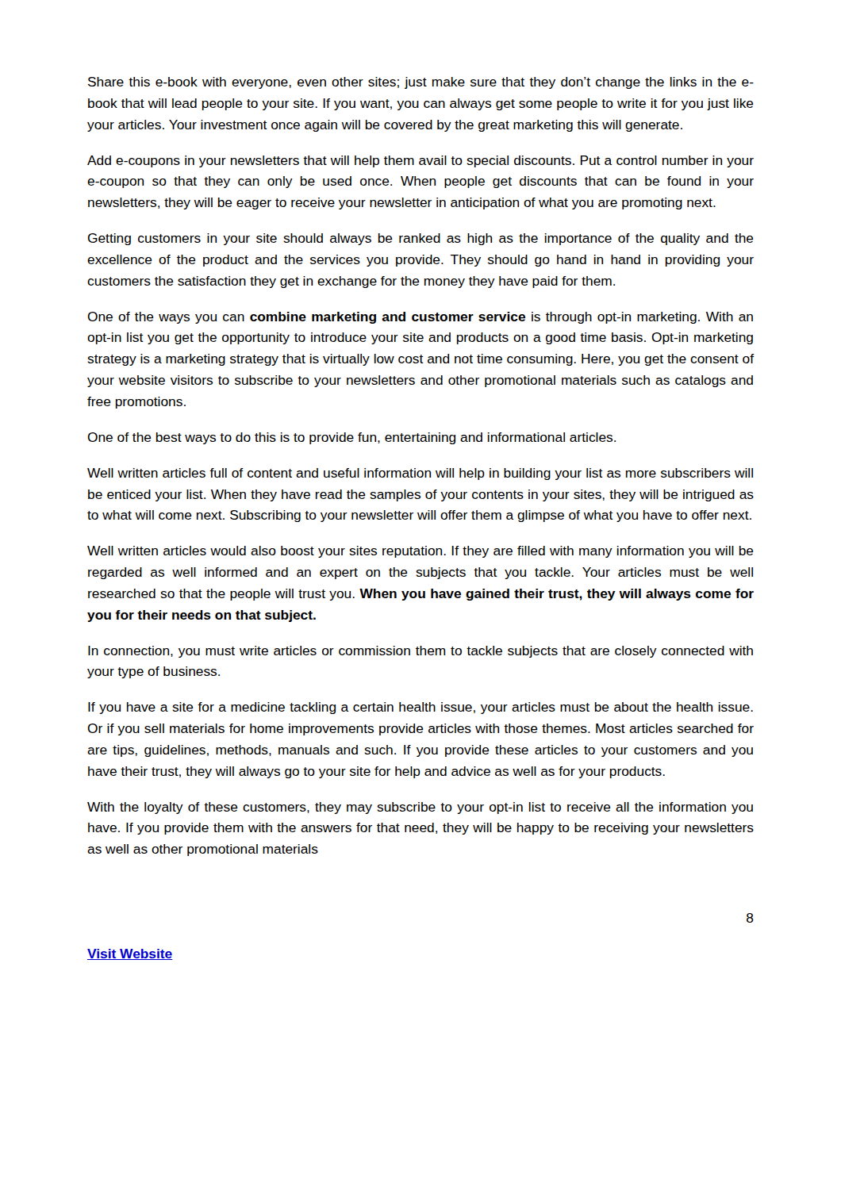Share this e-book with everyone, even other sites; just make sure that they don’t change the links in the e-book that will lead people to your site. If you want, you can always get some people to write it for you just like your articles. Your investment once again will be covered by the great marketing this will generate.
Add e-coupons in your newsletters that will help them avail to special discounts. Put a control number in your e-coupon so that they can only be used once. When people get discounts that can be found in your newsletters, they will be eager to receive your newsletter in anticipation of what you are promoting next.
Getting customers in your site should always be ranked as high as the importance of the quality and the excellence of the product and the services you provide. They should go hand in hand in providing your customers the satisfaction they get in exchange for the money they have paid for them.
One of the ways you can combine marketing and customer service is through opt-in marketing. With an opt-in list you get the opportunity to introduce your site and products on a good time basis. Opt-in marketing strategy is a marketing strategy that is virtually low cost and not time consuming. Here, you get the consent of your website visitors to subscribe to your newsletters and other promotional materials such as catalogs and free promotions.
One of the best ways to do this is to provide fun, entertaining and informational articles.
Well written articles full of content and useful information will help in building your list as more subscribers will be enticed your list. When they have read the samples of your contents in your sites, they will be intrigued as to what will come next. Subscribing to your newsletter will offer them a glimpse of what you have to offer next.
Well written articles would also boost your sites reputation. If they are filled with many information you will be regarded as well informed and an expert on the subjects that you tackle. Your articles must be well researched so that the people will trust you. When you have gained their trust, they will always come for you for their needs on that subject.
In connection, you must write articles or commission them to tackle subjects that are closely connected with your type of business.
If you have a site for a medicine tackling a certain health issue, your articles must be about the health issue. Or if you sell materials for home improvements provide articles with those themes. Most articles searched for are tips, guidelines, methods, manuals and such. If you provide these articles to your customers and you have their trust, they will always go to your site for help and advice as well as for your products.
With the loyalty of these customers, they may subscribe to your opt-in list to receive all the information you have. If you provide them with the answers for that need, they will be happy to be receiving your newsletters as well as other promotional materials
8
Visit Website